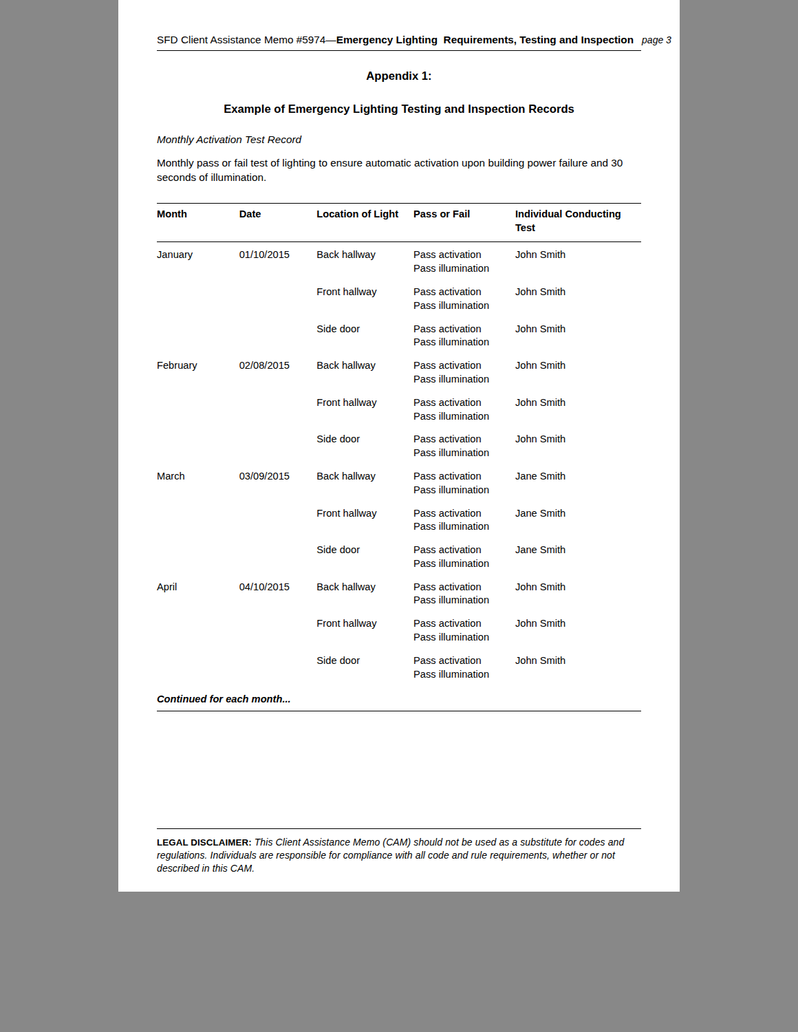SFD Client Assistance Memo #5974—Emergency Lighting Requirements, Testing and Inspection
page 3
Appendix 1:
Example of Emergency Lighting Testing and Inspection Records
Monthly Activation Test Record
Monthly pass or fail test of lighting to ensure automatic activation upon building power failure and 30 seconds of illumination.
| Month | Date | Location of Light | Pass or Fail | Individual Conducting Test |
| --- | --- | --- | --- | --- |
| January | 01/10/2015 | Back hallway | Pass activation Pass illumination | John Smith |
| | | Front hallway | Pass activation Pass illumination | John Smith |
| | | Side door | Pass activation Pass illumination | John Smith |
| February | 02/08/2015 | Back hallway | Pass activation Pass illumination | John Smith |
| | | Front hallway | Pass activation Pass illumination | John Smith |
| | | Side door | Pass activation Pass illumination | John Smith |
| March | 03/09/2015 | Back hallway | Pass activation Pass illumination | Jane Smith |
| | | Front hallway | Pass activation Pass illumination | Jane Smith |
| | | Side door | Pass activation Pass illumination | Jane Smith |
| April | 04/10/2015 | Back hallway | Pass activation Pass illumination | John Smith |
| | | Front hallway | Pass activation Pass illumination | John Smith |
| | | Side door | Pass activation Pass illumination | John Smith |
| Continued for each month... |
LEGAL DISCLAIMER: This Client Assistance Memo (CAM) should not be used as a substitute for codes and regulations. Individuals are responsible for compliance with all code and rule requirements, whether or not described in this CAM.